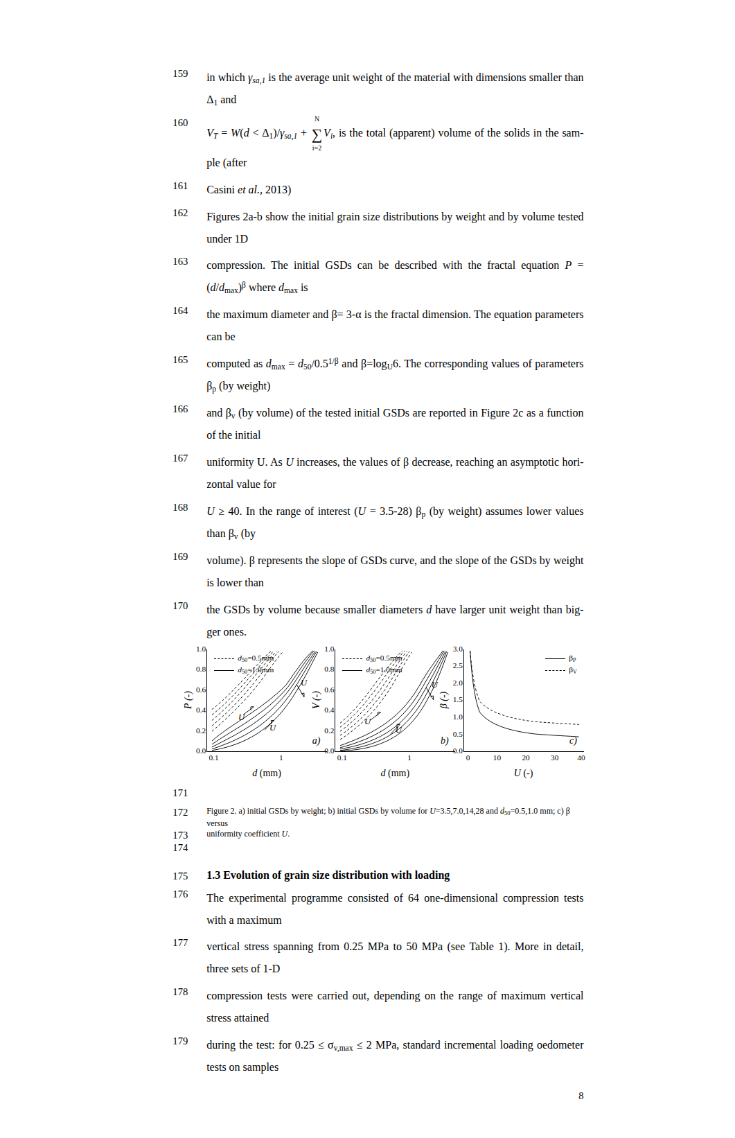159
in which γsa,1 is the average unit weight of the material with dimensions smaller than Δ1 and
160
VT = W(d < Δ1)/γsa,1 + N∑i=2 Vi, is the total (apparent) volume of the solids in the sample (after
161
Casini et al., 2013)
162
Figures 2a-b show the initial grain size distributions by weight and by volume tested under 1D
163
compression. The initial GSDs can be described with the fractal equation P = (d/dmax)β where dmax is
164
the maximum diameter and β= 3-α is the fractal dimension. The equation parameters can be
165
computed as dmax = d50/0.51/β and β=logU6. The corresponding values of parameters βp (by weight)
166
and βv (by volume) of the tested initial GSDs are reported in Figure 2c as a function of the initial
167
uniformity U. As U increases, the values of β decrease, reaching an asymptotic horizontal value for
168
U ≥ 40. In the range of interest (U = 3.5-28) βp (by weight) assumes lower values than βv (by
169
volume). β represents the slope of GSDs curve, and the slope of the GSDs by weight is lower than
170
the GSDs by volume because smaller diameters d have larger unit weight than bigger ones.
P (-)
1.0 0.8 0.6 0.4 0.2 0.0
d50=0.5mm
d50=1.0mm
U
U
U
a)
0.1 1
d (mm)
V (-)
1.0 0.8 0.6 0.4 0.2 0.0
d50=0.5mm
d50=1.0mm
U
U
U
b)
0.1 1
d (mm)
β (-)
3.0 2.5 2.0 1.5 1.0 0.5 0.0
βP
βV
c)
0 10 20 30 40
U (-)
171
172 Figure 2. a) initial GSDs by weight; b) initial GSDs by volume for U=3.5,7.0,14,28 and d50=0.5,1.0 mm; c) β versus
173uniformity coefficient U.
174
175
1.3 Evolution of grain size distribution with loading
176
The experimental programme consisted of 64 one-dimensional compression tests with a maximum
177
vertical stress spanning from 0.25 MPa to 50 MPa (see Table 1). More in detail, three sets of 1-D
178
compression tests were carried out, depending on the range of maximum vertical stress attained
179
during the test: for 0.25 ≤ σv,max ≤ 2 MPa, standard incremental loading oedometer tests on samples
8